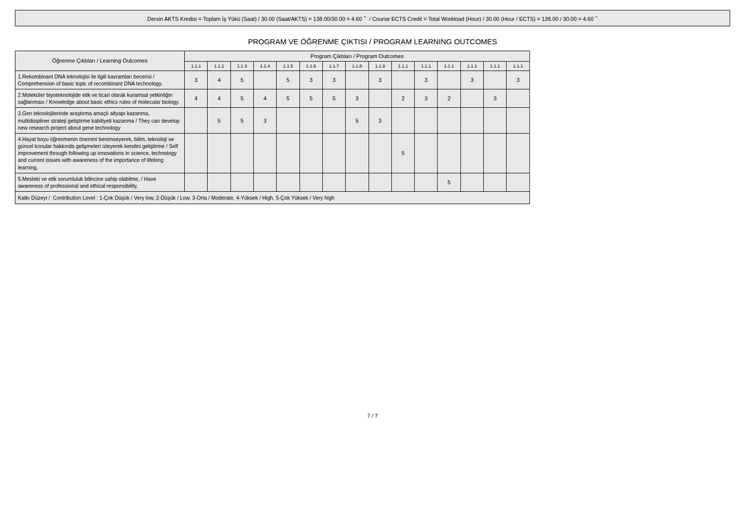Dersin AKTS Kredisi = Toplam İş Yükü (Saat) / 30.00 (Saat/AKTS) = 138.00/30.00 = 4.60 ~ / Course ECTS Credit = Total Workload (Hour) / 30.00 (Hour / ECTS) = 138.00 / 30.00 = 4.60 ~
PROGRAM VE ÖĞRENME ÇIKTISI / PROGRAM LEARNING OUTCOMES
| Öğrenme Çıktıları / Learning Outcomes | Program Çıktıları / Program Outcomes |
| --- | --- |
| 1.1.1 | 1.1.2 | 1.1.3 | 1.1.4 | 1.1.5 | 1.1.6 | 1.1.7 | 1.1.8 | 1.1.9 | 1.1.1 | 1.1.1 | 1.1.1 | 1.1.1 | 1.1.1 | 1.1.1 |
| 1.Rekombinant DNA teknolojisi ile ilgili kavramları becerisi / Comprehension of basic topic of recombinant DNA technology. | 3 | 4 | 5 | | 5 | 3 | 3 | | 3 | | 3 | | 3 | | 3 |
| 2.Moleküler biyoteknolojide etik ve ticari olarak kuramsal yetkinliğin sağlanması / Knowledge about basic ethics rules of molecular biology. | 4 | 4 | 5 | 4 | 5 | 5 | 5 | 3 | | 2 | 3 | 2 | | 3 | |
| 3.Gen teknolojilerinde araştırma amaçlı altyapı kazanma, multidisipliner strateji geliştirme kabiliyeti kazanma / They can develop new research project about gene technology | | 5 | 5 | 3 | | | | 5 | 3 | | | | | | |
| 4.Hayat boyu öğrenmenin önemini benimseyerek, bilim, teknoloji ve güncel konular hakkında gelişmeleri izleyerek kendini geliştirme / Self improvement through following up innovations in science, technology and current issues with awareness of the importance of lifelong learning, | | | | | | | | | | 5 | | | | | |
| 5.Mesleki ve etik sorumluluk bilincine sahip olabilme, / Have awareness of professional and ethical responsibility, | | | | | | | | | | | | 5 | | | |
| Katkı Düzeyi / Contribution Level : 1-Çok Düşük / Very low, 2-Düşük / Low, 3-Orta / Moderate, 4-Yüksek / High, 5-Çok Yüksek / Very high |
7 / 7